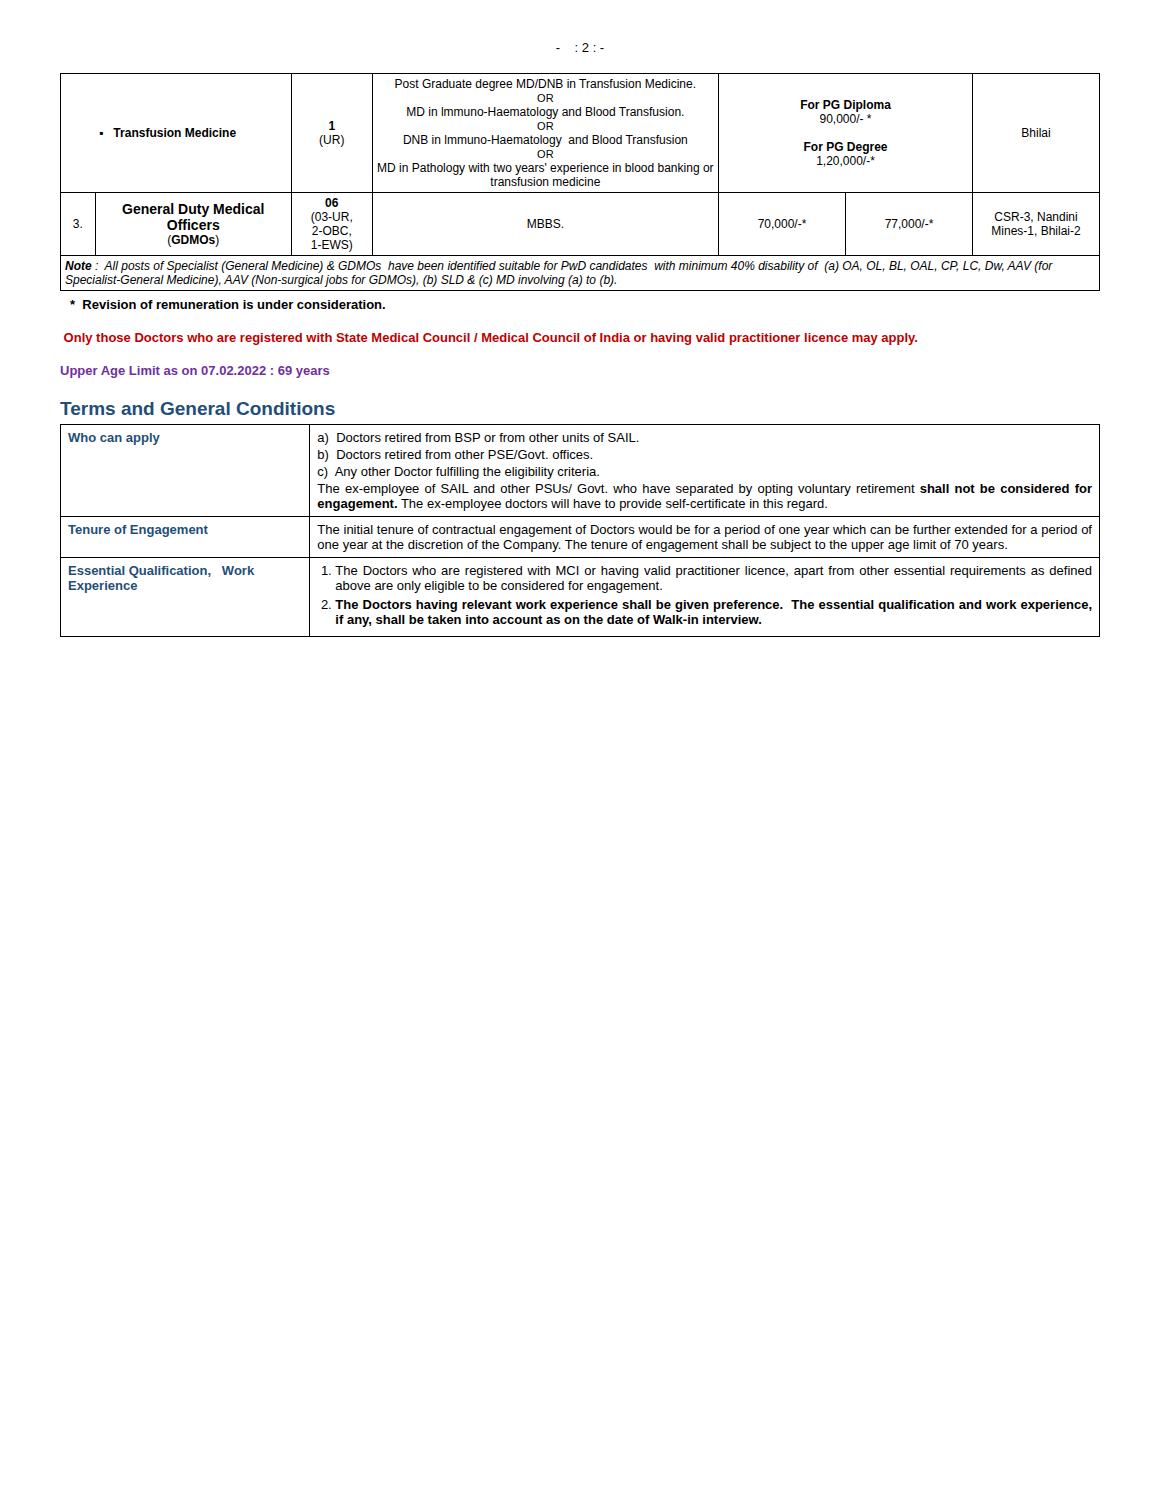- : 2 : -
| | ▪ Transfusion Medicine | 1 (UR) | Post Graduate degree MD/DNB in Transfusion Medicine. OR MD in lmmuno-Haematology and Blood Transfusion. OR DNB in lmmuno-Haematology and Blood Transfusion OR MD in Pathology with two years' experience in blood banking or transfusion medicine | For PG Diploma 90,000/- * For PG Degree 1,20,000/-* | Bhilai |
| 3. | General Duty Medical Officers ( GDMOs ) | 06 (03-UR, 2-OBC, 1-EWS) | MBBS. | 70,000/-* | 77,000/-* | CSR-3, Nandini Mines-1, Bhilai-2 |
| Note : All posts of Specialist (General Medicine) & GDMOs have been identified suitable for PwD candidates with minimum 40% disability of (a) OA, OL, BL, OAL, CP, LC, Dw, AAV (for Specialist-General Medicine), AAV (Non-surgical jobs for GDMOs), (b) SLD & (c) MD involving (a) to (b). |
* Revision of remuneration is under consideration.
Only those Doctors who are registered with State Medical Council / Medical Council of India or having valid practitioner licence may apply.
Upper Age Limit as on 07.02.2022 : 69 years
Terms and General Conditions
| Who can apply | a) Doctors retired from BSP or from other units of SAIL. b) Doctors retired from other PSE/Govt. offices. c) Any other Doctor fulfilling the eligibility criteria. The ex-employee of SAIL and other PSUs/ Govt. who have separated by opting voluntary retirement shall not be considered for engagement. The ex-employee doctors will have to provide self-certificate in this regard. |
| Tenure of Engagement | The initial tenure of contractual engagement of Doctors would be for a period of one year which can be further extended for a period of one year at the discretion of the Company. The tenure of engagement shall be subject to the upper age limit of 70 years. |
| Essential Qualification, Work Experience | The Doctors who are registered with MCI or having valid practitioner licence, apart from other essential requirements as defined above are only eligible to be considered for engagement. The Doctors having relevant work experience shall be given preference. The essential qualification and work experience, if any, shall be taken into account as on the date of Walk-in interview. |